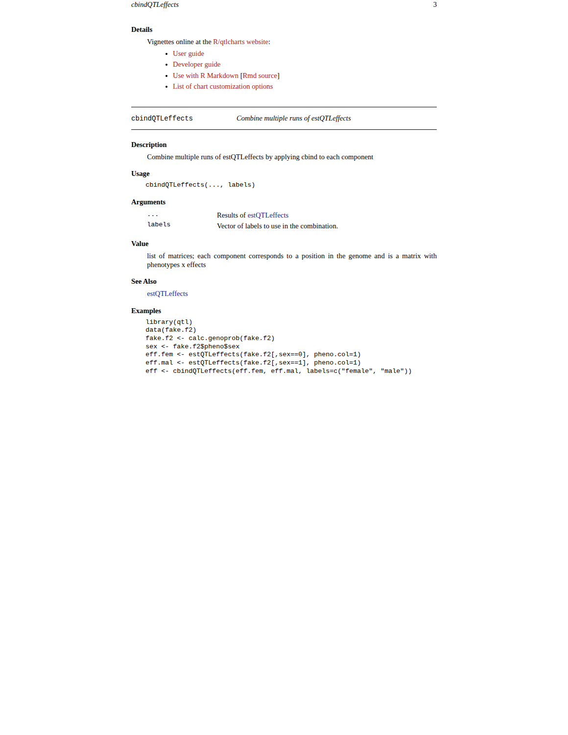cbindQTLeffects 3
Details
Vignettes online at the R/qtlcharts website:
User guide
Developer guide
Use with R Markdown [Rmd source]
List of chart customization options
cbindQTLeffects Combine multiple runs of estQTLeffects
Description
Combine multiple runs of estQTLeffects by applying cbind to each component
Usage
cbindQTLeffects(..., labels)
Arguments
| ... | Results of estQTLeffects |
| labels | Vector of labels to use in the combination. |
Value
list of matrices; each component corresponds to a position in the genome and is a matrix with phenotypes x effects
See Also
estQTLeffects
Examples
library(qtl)
data(fake.f2)
fake.f2 <- calc.genoprob(fake.f2)
sex <- fake.f2$pheno$sex
eff.fem <- estQTLeffects(fake.f2[,sex==0], pheno.col=1)
eff.mal <- estQTLeffects(fake.f2[,sex==1], pheno.col=1)
eff <- cbindQTLeffects(eff.fem, eff.mal, labels=c("female", "male"))